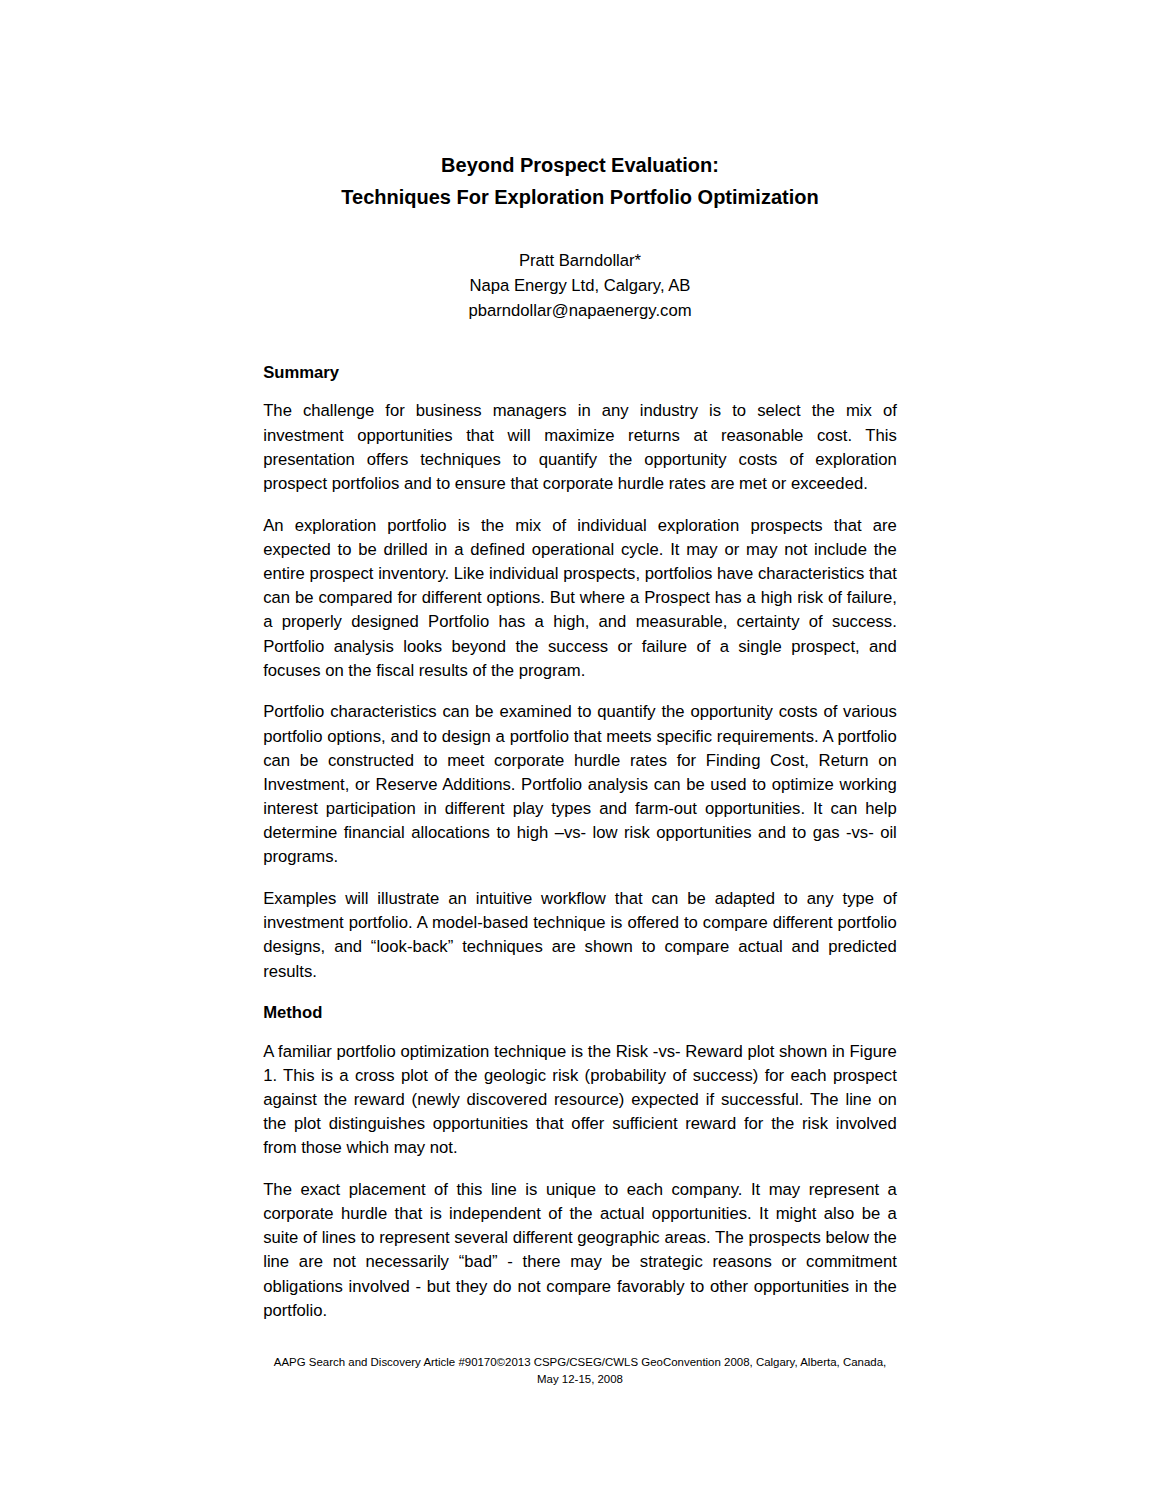Beyond Prospect Evaluation:
Techniques For Exploration Portfolio Optimization
Pratt Barndollar*
Napa Energy Ltd, Calgary, AB
pbarndollar@napaenergy.com
Summary
The challenge for business managers in any industry is to select the mix of investment opportunities that will maximize returns at reasonable cost. This presentation offers techniques to quantify the opportunity costs of exploration prospect portfolios and to ensure that corporate hurdle rates are met or exceeded.
An exploration portfolio is the mix of individual exploration prospects that are expected to be drilled in a defined operational cycle. It may or may not include the entire prospect inventory. Like individual prospects, portfolios have characteristics that can be compared for different options. But where a Prospect has a high risk of failure, a properly designed Portfolio has a high, and measurable, certainty of success. Portfolio analysis looks beyond the success or failure of a single prospect, and focuses on the fiscal results of the program.
Portfolio characteristics can be examined to quantify the opportunity costs of various portfolio options, and to design a portfolio that meets specific requirements. A portfolio can be constructed to meet corporate hurdle rates for Finding Cost, Return on Investment, or Reserve Additions. Portfolio analysis can be used to optimize working interest participation in different play types and farm-out opportunities. It can help determine financial allocations to high –vs- low risk opportunities and to gas -vs- oil programs.
Examples will illustrate an intuitive workflow that can be adapted to any type of investment portfolio. A model-based technique is offered to compare different portfolio designs, and “look-back” techniques are shown to compare actual and predicted results.
Method
A familiar portfolio optimization technique is the Risk -vs- Reward plot shown in Figure 1. This is a cross plot of the geologic risk (probability of success) for each prospect against the reward (newly discovered resource) expected if successful. The line on the plot distinguishes opportunities that offer sufficient reward for the risk involved from those which may not.
The exact placement of this line is unique to each company. It may represent a corporate hurdle that is independent of the actual opportunities. It might also be a suite of lines to represent several different geographic areas. The prospects below the line are not necessarily “bad” - there may be strategic reasons or commitment obligations involved - but they do not compare favorably to other opportunities in the portfolio.
AAPG Search and Discovery Article #90170©2013 CSPG/CSEG/CWLS GeoConvention 2008, Calgary, Alberta, Canada, May 12-15, 2008